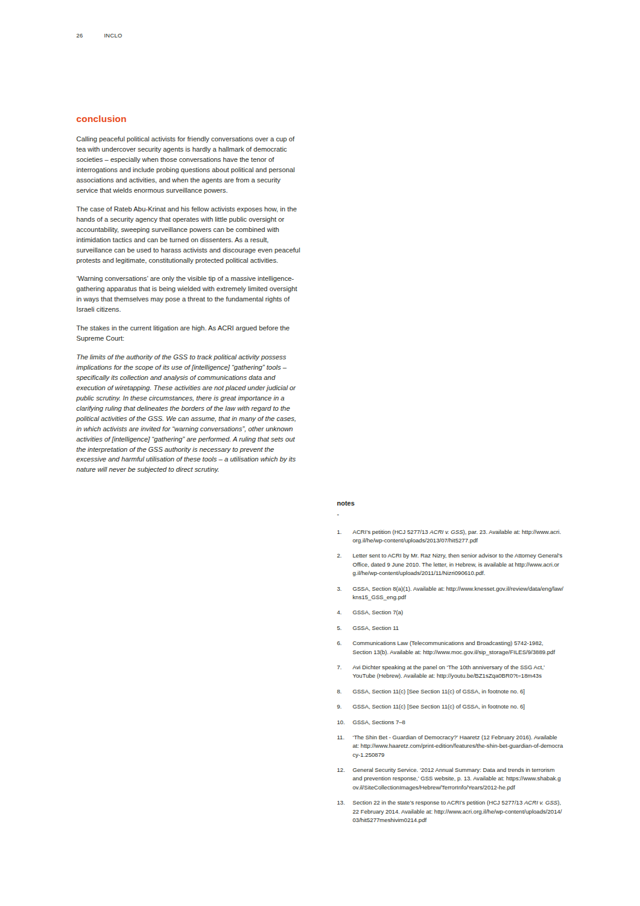26 INCLO
conclusion
Calling peaceful political activists for friendly conversations over a cup of tea with undercover security agents is hardly a hallmark of democratic societies – especially when those conversations have the tenor of interrogations and include probing questions about political and personal associations and activities, and when the agents are from a security service that wields enormous surveillance powers.
The case of Rateb Abu-Krinat and his fellow activists exposes how, in the hands of a security agency that operates with little public oversight or accountability, sweeping surveillance powers can be combined with intimidation tactics and can be turned on dissenters. As a result, surveillance can be used to harass activists and discourage even peaceful protests and legitimate, constitutionally protected political activities.
‘Warning conversations’ are only the visible tip of a massive intelligence-gathering apparatus that is being wielded with extremely limited oversight in ways that themselves may pose a threat to the fundamental rights of Israeli citizens.
The stakes in the current litigation are high. As ACRI argued before the Supreme Court:
The limits of the authority of the GSS to track political activity possess implications for the scope of its use of [intelligence] “gathering” tools – specifically its collection and analysis of communications data and execution of wiretapping. These activities are not placed under judicial or public scrutiny. In these circumstances, there is great importance in a clarifying ruling that delineates the borders of the law with regard to the political activities of the GSS. We can assume, that in many of the cases, in which activists are invited for “warning conversations”, other unknown activities of [intelligence] “gathering” are performed. A ruling that sets out the interpretation of the GSS authority is necessary to prevent the excessive and harmful utilisation of these tools – a utilisation which by its nature will never be subjected to direct scrutiny.
notes
-
ACRI’s petition (HCJ 5277/13 ACRI v. GSS), par. 23. Available at: http://www.acri.org.il/he/wp-content/uploads/2013/07/hit5277.pdf
Letter sent to ACRI by Mr. Raz Nizry, then senior advisor to the Attorney General’s Office, dated 9 June 2010. The letter, in Hebrew, is available at http://www.acri.org.il/he/wp-content/uploads/2011/11/Nizri090610.pdf.
GSSA, Section 8(a)(1). Available at: http://www.knesset.gov.il/review/data/eng/law/kns15_GSS_eng.pdf
GSSA, Section 7(a)
GSSA, Section 11
Communications Law (Telecommunications and Broadcasting) 5742-1982, Section 13(b). Available at: http://www.moc.gov.il/sip_storage/FILES/9/3889.pdf
Avi Dichter speaking at the panel on ‘The 10th anniversary of the SSG Act,’ YouTube (Hebrew). Available at: http://youtu.be/BZ1sZqa0BR0?t=18m43s
GSSA, Section 11(c) [See Section 11(c) of GSSA, in footnote no. 6]
GSSA, Section 11(c) [See Section 11(c) of GSSA, in footnote no. 6]
GSSA, Sections 7–8
‘The Shin Bet - Guardian of Democracy?’ Haaretz (12 February 2016). Available at: http://www.haaretz.com/print-edition/features/the-shin-bet-guardian-of-democracy-1.250879
General Security Service. ‘2012 Annual Summary: Data and trends in terrorism and prevention response,’ GSS website, p. 13. Available at: https://www.shabak.gov.il/SiteCollectionImages/Hebrew/TerrorInfo/Years/2012-he.pdf
Section 22 in the state’s response to ACRI’s petition (HCJ 5277/13 ACRI v. GSS), 22 February 2014. Available at: http://www.acri.org.il/he/wp-content/uploads/2014/03/hit5277meshivim0214.pdf